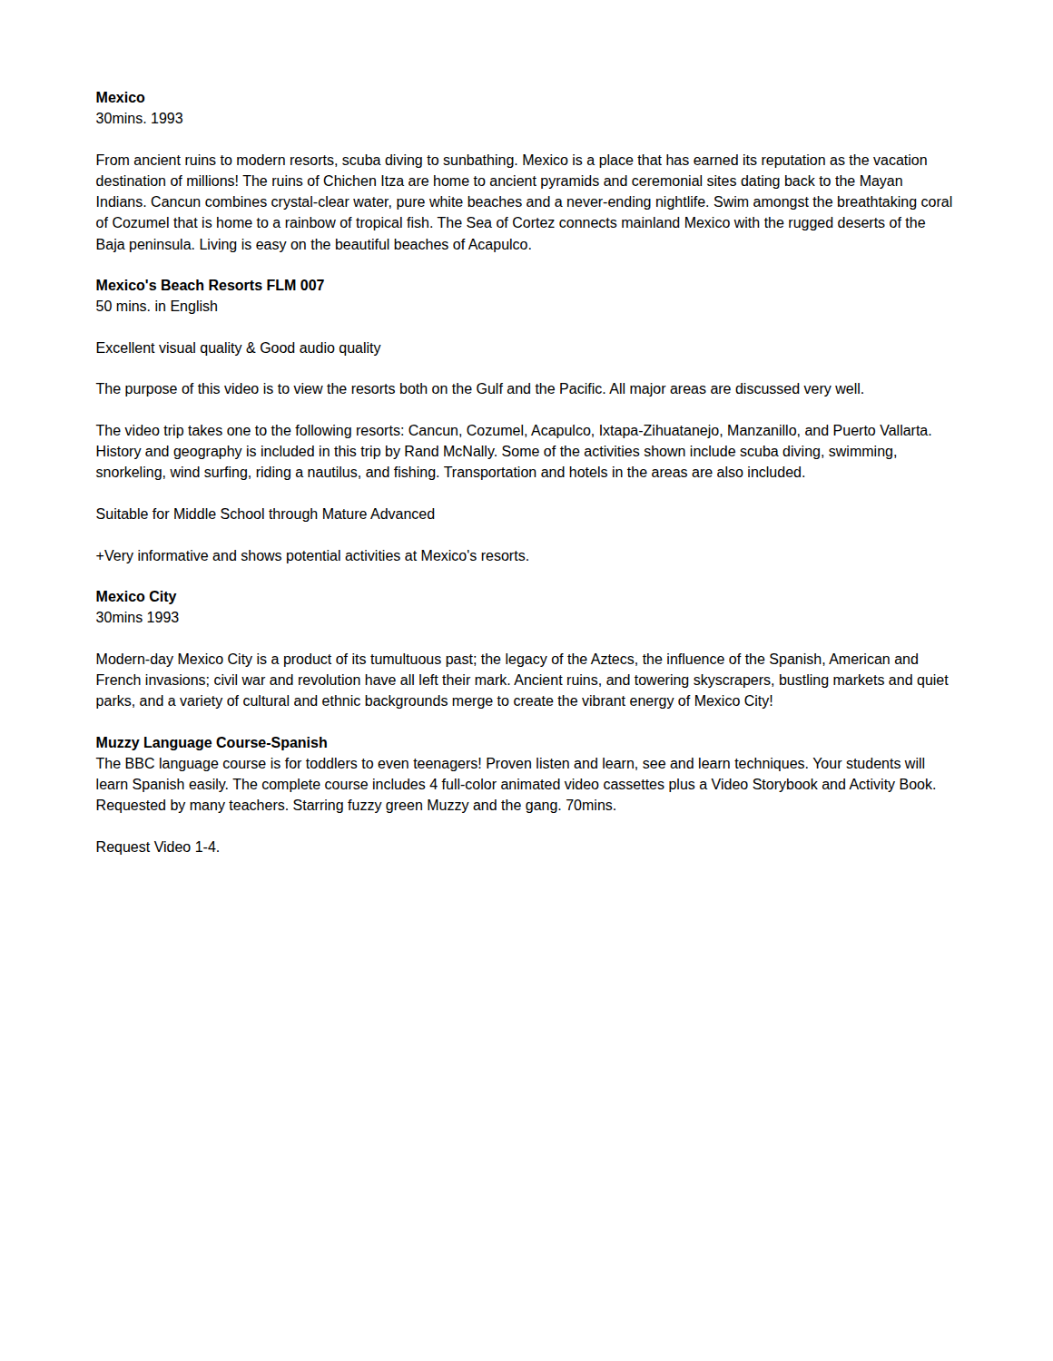Mexico
30mins. 1993
From ancient ruins to modern resorts, scuba diving to sunbathing. Mexico is a place that has earned its reputation as the vacation destination of millions! The ruins of Chichen Itza are home to ancient pyramids and ceremonial sites dating back to the Mayan Indians. Cancun combines crystal-clear water, pure white beaches and a never-ending nightlife. Swim amongst the breathtaking coral of Cozumel that is home to a rainbow of tropical fish. The Sea of Cortez connects mainland Mexico with the rugged deserts of the Baja peninsula. Living is easy on the beautiful beaches of Acapulco.
Mexico's Beach Resorts FLM 007
50 mins. in English
Excellent visual quality & Good audio quality
The purpose of this video is to view the resorts both on the Gulf and the Pacific. All major areas are discussed very well.
The video trip takes one to the following resorts: Cancun, Cozumel, Acapulco, Ixtapa-Zihuatanejo, Manzanillo, and Puerto Vallarta. History and geography is included in this trip by Rand McNally. Some of the activities shown include scuba diving, swimming, snorkeling, wind surfing, riding a nautilus, and fishing. Transportation and hotels in the areas are also included.
Suitable for Middle School through Mature Advanced
+Very informative and shows potential activities at Mexico's resorts.
Mexico City
30mins 1993
Modern-day Mexico City is a product of its tumultuous past; the legacy of the Aztecs, the influence of the Spanish, American and French invasions; civil war and revolution have all left their mark. Ancient ruins, and towering skyscrapers, bustling markets and quiet parks, and a variety of cultural and ethnic backgrounds merge to create the vibrant energy of Mexico City!
Muzzy Language Course-Spanish
The BBC language course is for toddlers to even teenagers! Proven listen and learn, see and learn techniques. Your students will learn Spanish easily. The complete course includes 4 full-color animated video cassettes plus a Video Storybook and Activity Book. Requested by many teachers. Starring fuzzy green Muzzy and the gang. 70mins.
Request Video 1-4.